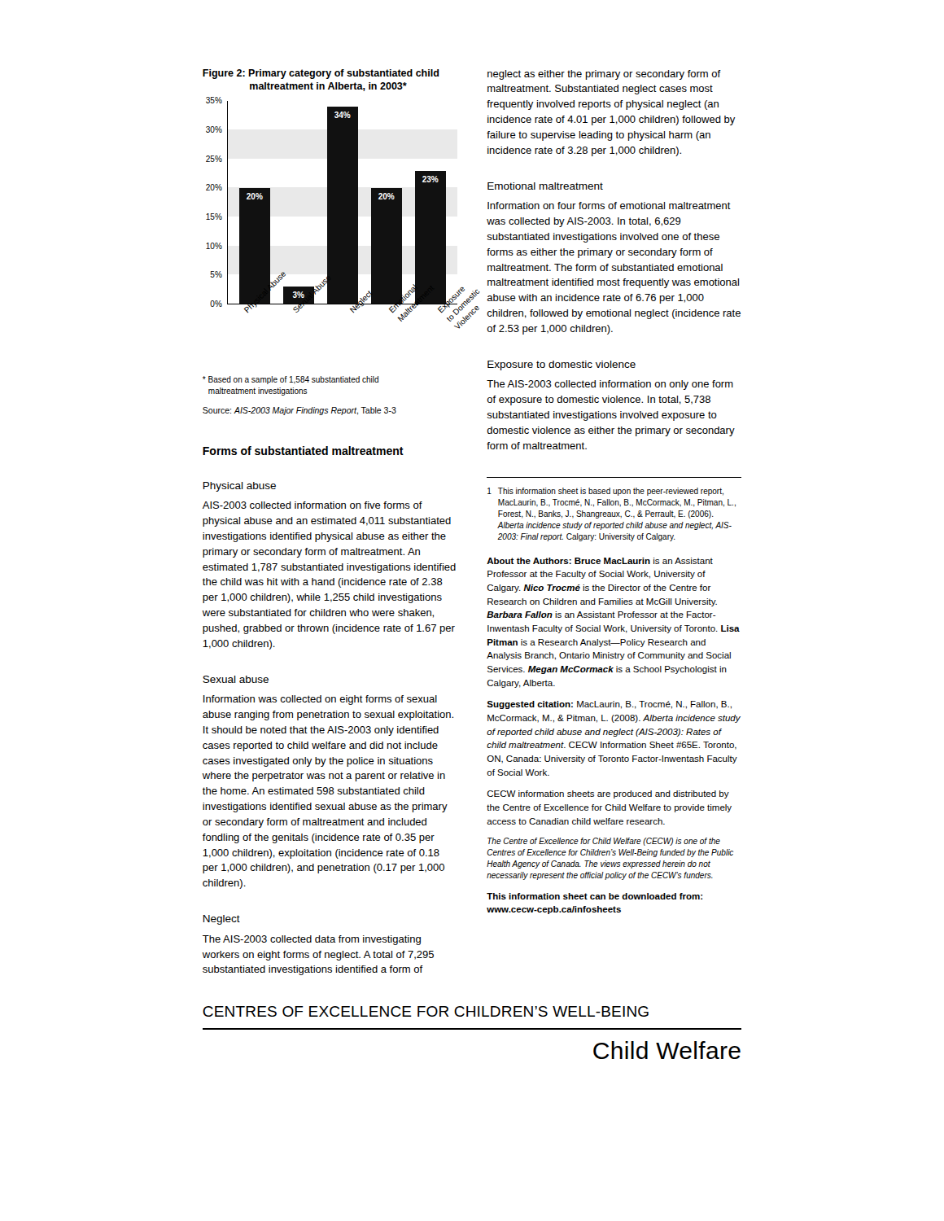Figure 2: Primary category of substantiated child maltreatment in Alberta, in 2003*
35% 30% 25% 20% 15% 10% 5% 0%
20%
3%
34%
20%
23%
Physical Abuse
Sexual Abuse
Neglect
Emotional
Maltreatment
Exposure
to Domestic
Violence
* Based on a sample of 1,584 substantiated child maltreatment investigations
Source: AIS-2003 Major Findings Report, Table 3-3
Forms of substantiated maltreatment
Physical abuse
AIS-2003 collected information on five forms of physical abuse and an estimated 4,011 substantiated investigations identified physical abuse as either the primary or secondary form of maltreatment. An estimated 1,787 substantiated investigations identified the child was hit with a hand (incidence rate of 2.38 per 1,000 children), while 1,255 child investigations were substantiated for children who were shaken, pushed, grabbed or thrown (incidence rate of 1.67 per 1,000 children).
Sexual abuse
Information was collected on eight forms of sexual abuse ranging from penetration to sexual exploitation. It should be noted that the AIS-2003 only identified cases reported to child welfare and did not include cases investigated only by the police in situations where the perpetrator was not a parent or relative in the home. An estimated 598 substantiated child investigations identified sexual abuse as the primary or secondary form of maltreatment and included fondling of the genitals (incidence rate of 0.35 per 1,000 children), exploitation (incidence rate of 0.18 per 1,000 children), and penetration (0.17 per 1,000 children).
Neglect
The AIS-2003 collected data from investigating workers on eight forms of neglect. A total of 7,295 substantiated investigations identified a form of
neglect as either the primary or secondary form of maltreatment. Substantiated neglect cases most frequently involved reports of physical neglect (an incidence rate of 4.01 per 1,000 children) followed by failure to supervise leading to physical harm (an incidence rate of 3.28 per 1,000 children).
Emotional maltreatment
Information on four forms of emotional maltreatment was collected by AIS-2003. In total, 6,629 substantiated investigations involved one of these forms as either the primary or secondary form of maltreatment. The form of substantiated emotional maltreatment identified most frequently was emotional abuse with an incidence rate of 6.76 per 1,000 children, followed by emotional neglect (incidence rate of 2.53 per 1,000 children).
Exposure to domestic violence
The AIS-2003 collected information on only one form of exposure to domestic violence. In total, 5,738 substantiated investigations involved exposure to domestic violence as either the primary or secondary form of maltreatment.
1 This information sheet is based upon the peer-reviewed report, MacLaurin, B., Trocmé, N., Fallon, B., McCormack, M., Pitman, L., Forest, N., Banks, J., Shangreaux, C., & Perrault, E. (2006). Alberta incidence study of reported child abuse and neglect, AIS-2003: Final report. Calgary: University of Calgary.
About the Authors: Bruce MacLaurin is an Assistant Professor at the Faculty of Social Work, University of Calgary. Nico Trocmé is the Director of the Centre for Research on Children and Families at McGill University. Barbara Fallon is an Assistant Professor at the Factor-Inwentash Faculty of Social Work, University of Toronto. Lisa Pitman is a Research Analyst—Policy Research and Analysis Branch, Ontario Ministry of Community and Social Services. Megan McCormack is a School Psychologist in Calgary, Alberta.
Suggested citation: MacLaurin, B., Trocmé, N., Fallon, B., McCormack, M., & Pitman, L. (2008). Alberta incidence study of reported child abuse and neglect (AIS-2003): Rates of child maltreatment. CECW Information Sheet #65E. Toronto, ON, Canada: University of Toronto Factor-Inwentash Faculty of Social Work.
CECW information sheets are produced and distributed by the Centre of Excellence for Child Welfare to provide timely access to Canadian child welfare research.
The Centre of Excellence for Child Welfare (CECW) is one of the Centres of Excellence for Children’s Well-Being funded by the Public Health Agency of Canada. The views expressed herein do not necessarily represent the official policy of the CECW’s funders.
This information sheet can be downloaded from:
www.cecw-cepb.ca/infosheets
CENTRES OF EXCELLENCE FOR CHILDREN’S WELL-BEING
Child Welfare